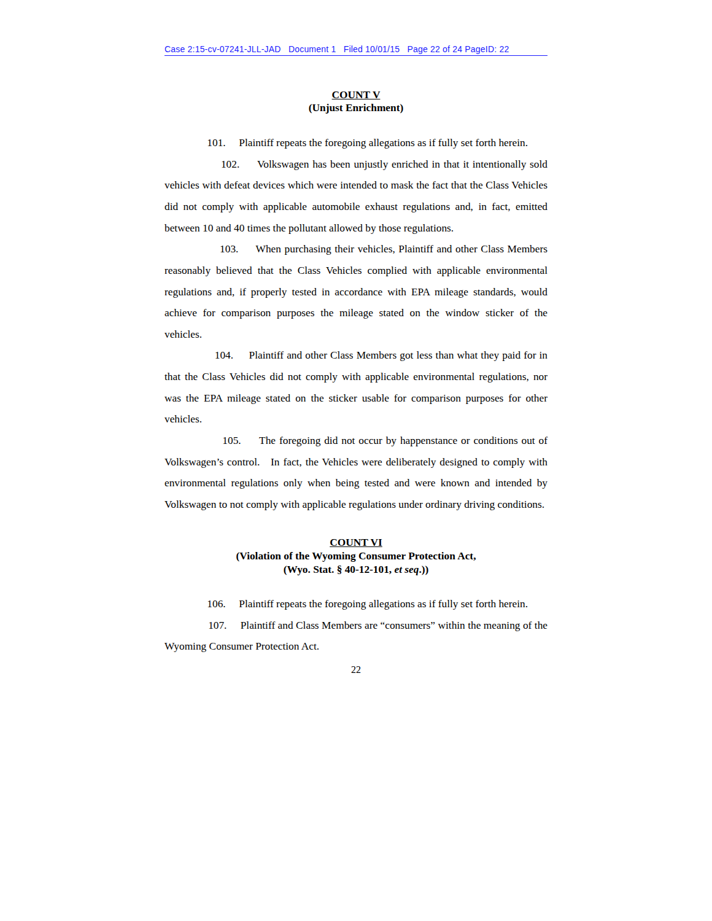Case 2:15-cv-07241-JLL-JAD Document 1 Filed 10/01/15 Page 22 of 24 PageID: 22
COUNT V
(Unjust Enrichment)
101. Plaintiff repeats the foregoing allegations as if fully set forth herein.
102. Volkswagen has been unjustly enriched in that it intentionally sold vehicles with defeat devices which were intended to mask the fact that the Class Vehicles did not comply with applicable automobile exhaust regulations and, in fact, emitted between 10 and 40 times the pollutant allowed by those regulations.
103. When purchasing their vehicles, Plaintiff and other Class Members reasonably believed that the Class Vehicles complied with applicable environmental regulations and, if properly tested in accordance with EPA mileage standards, would achieve for comparison purposes the mileage stated on the window sticker of the vehicles.
104. Plaintiff and other Class Members got less than what they paid for in that the Class Vehicles did not comply with applicable environmental regulations, nor was the EPA mileage stated on the sticker usable for comparison purposes for other vehicles.
105. The foregoing did not occur by happenstance or conditions out of Volkswagen’s control. In fact, the Vehicles were deliberately designed to comply with environmental regulations only when being tested and were known and intended by Volkswagen to not comply with applicable regulations under ordinary driving conditions.
COUNT VI
(Violation of the Wyoming Consumer Protection Act,
(Wyo. Stat. § 40-12-101, et seq.))
106. Plaintiff repeats the foregoing allegations as if fully set forth herein.
107. Plaintiff and Class Members are “consumers” within the meaning of the Wyoming Consumer Protection Act.
22